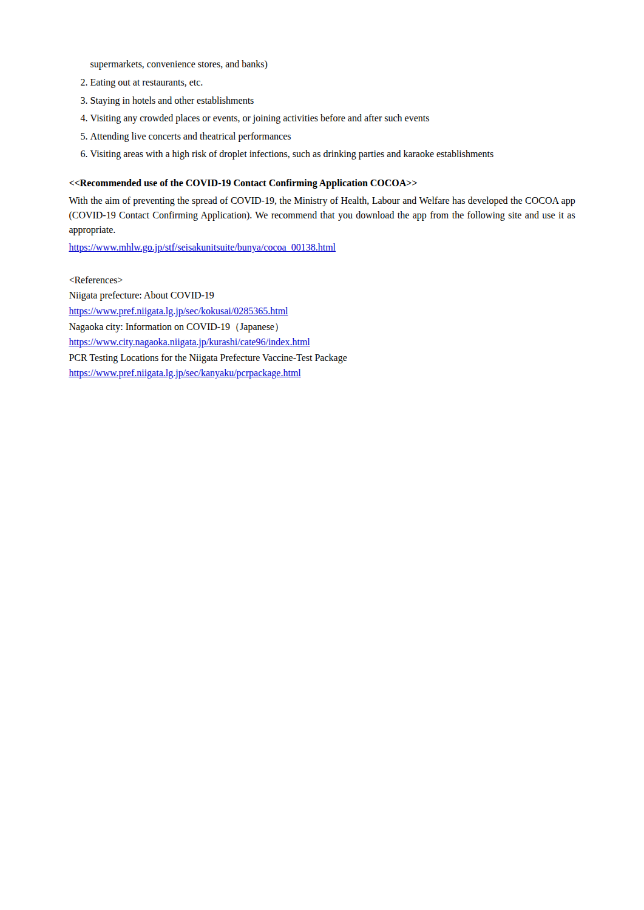supermarkets, convenience stores, and banks)
Eating out at restaurants, etc.
Staying in hotels and other establishments
Visiting any crowded places or events, or joining activities before and after such events
Attending live concerts and theatrical performances
Visiting areas with a high risk of droplet infections, such as drinking parties and karaoke establishments
<<Recommended use of the COVID-19 Contact Confirming Application COCOA>>
With the aim of preventing the spread of COVID-19, the Ministry of Health, Labour and Welfare has developed the COCOA app (COVID-19 Contact Confirming Application). We recommend that you download the app from the following site and use it as appropriate.
https://www.mhlw.go.jp/stf/seisakunitsuite/bunya/cocoa_00138.html
<References>
Niigata prefecture: About COVID-19
https://www.pref.niigata.lg.jp/sec/kokusai/0285365.html
Nagaoka city: Information on COVID-19（Japanese）
https://www.city.nagaoka.niigata.jp/kurashi/cate96/index.html
PCR Testing Locations for the Niigata Prefecture Vaccine-Test Package
https://www.pref.niigata.lg.jp/sec/kanyaku/pcrpackage.html